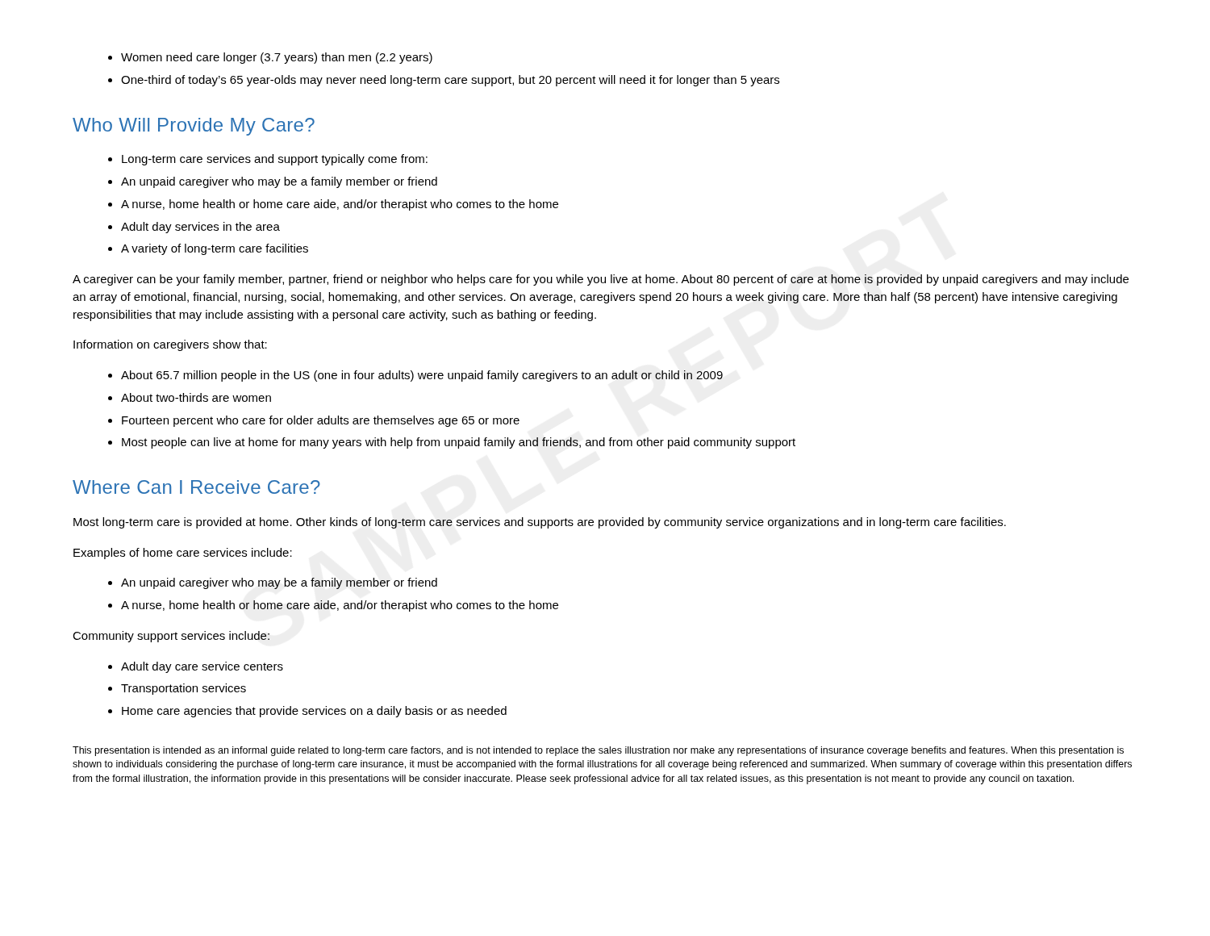SAMPLE REPORT
Women need care longer (3.7 years) than men (2.2 years)
One-third of today’s 65 year-olds may never need long-term care support, but 20 percent will need it for longer than 5 years
Who Will Provide My Care?
Long-term care services and support typically come from:
An unpaid caregiver who may be a family member or friend
A nurse, home health or home care aide, and/or therapist who comes to the home
Adult day services in the area
A variety of long-term care facilities
A caregiver can be your family member, partner, friend or neighbor who helps care for you while you live at home. About 80 percent of care at home is provided by unpaid caregivers and may include an array of emotional, financial, nursing, social, homemaking, and other services. On average, caregivers spend 20 hours a week giving care. More than half (58 percent) have intensive caregiving responsibilities that may include assisting with a personal care activity, such as bathing or feeding.
Information on caregivers show that:
About 65.7 million people in the US (one in four adults) were unpaid family caregivers to an adult or child in 2009
About two-thirds are women
Fourteen percent who care for older adults are themselves age 65 or more
Most people can live at home for many years with help from unpaid family and friends, and from other paid community support
Where Can I Receive Care?
Most long-term care is provided at home. Other kinds of long-term care services and supports are provided by community service organizations and in long-term care facilities.
Examples of home care services include:
An unpaid caregiver who may be a family member or friend
A nurse, home health or home care aide, and/or therapist who comes to the home
Community support services include:
Adult day care service centers
Transportation services
Home care agencies that provide services on a daily basis or as needed
This presentation is intended as an informal guide related to long-term care factors, and is not intended to replace the sales illustration nor make any representations of insurance coverage benefits and features. When this presentation is shown to individuals considering the purchase of long-term care insurance, it must be accompanied with the formal illustrations for all coverage being referenced and summarized. When summary of coverage within this presentation differs from the formal illustration, the information provide in this presentations will be consider inaccurate. Please seek professional advice for all tax related issues, as this presentation is not meant to provide any council on taxation.